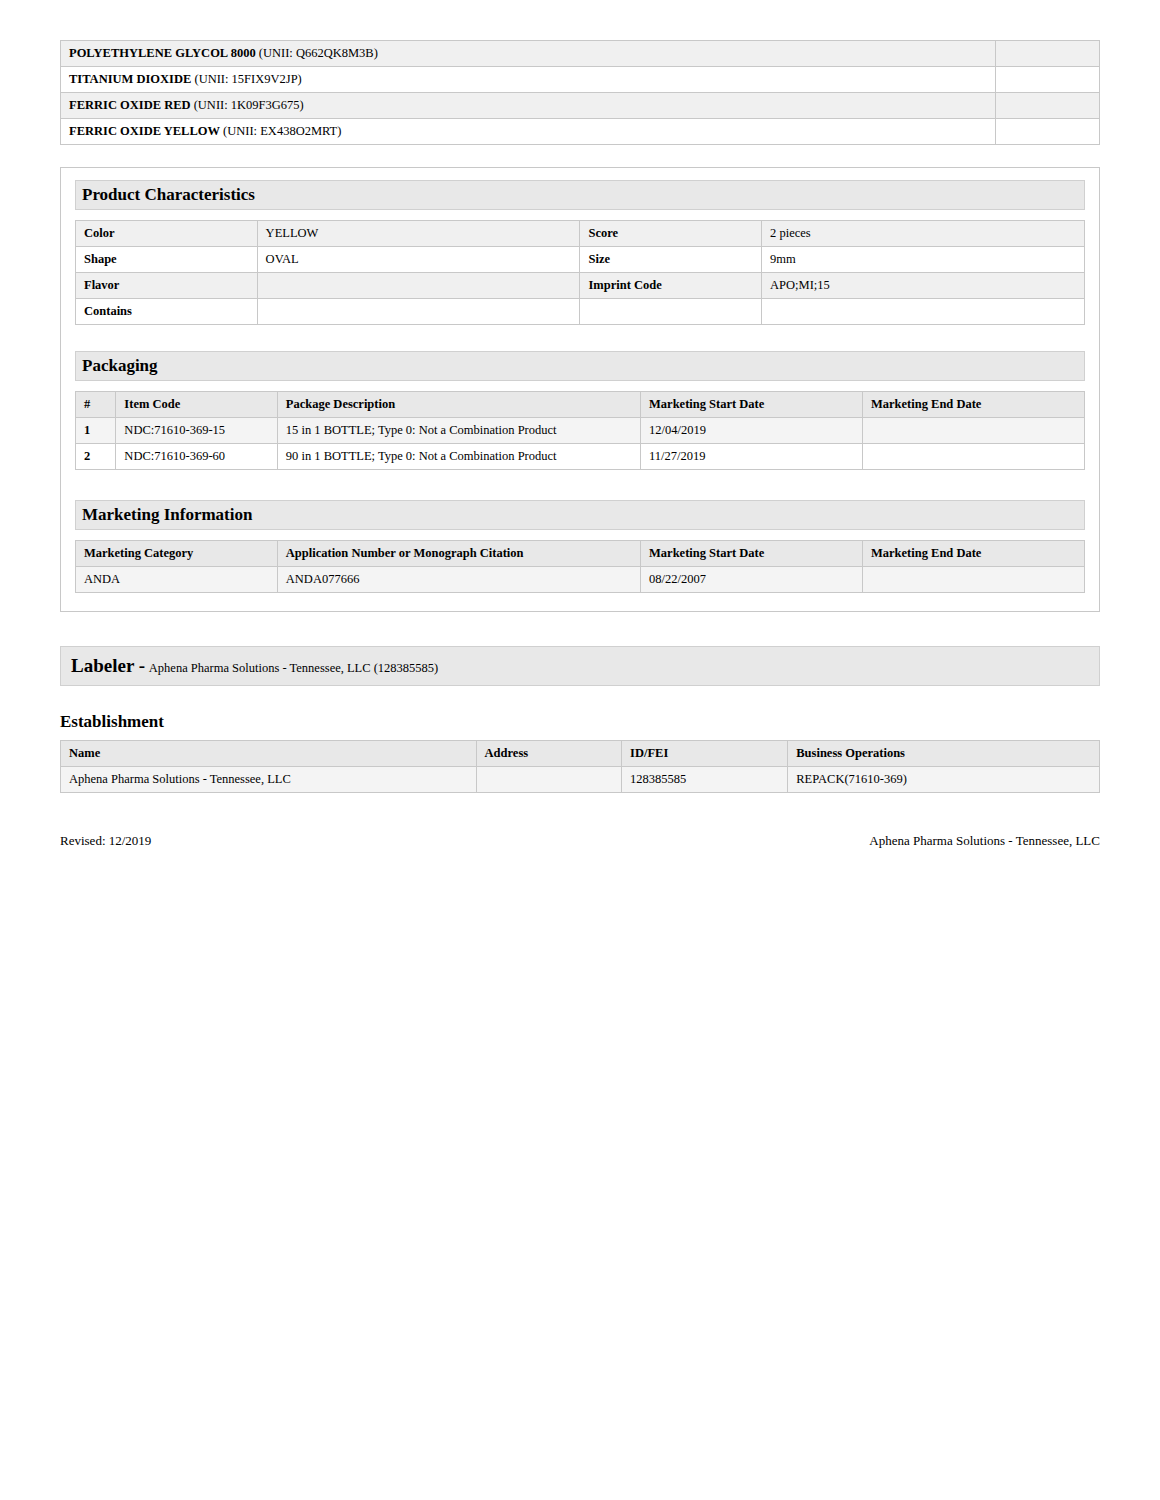| POLYETHYLENE GLYCOL 8000 (UNII: Q662QK8M3B) | |
| TITANIUM DIOXIDE (UNII: 15FIX9V2JP) | |
| FERRIC OXIDE RED (UNII: 1K09F3G675) | |
| FERRIC OXIDE YELLOW (UNII: EX438O2MRT) | |
Product Characteristics
| Color | YELLOW | Score | 2 pieces |
| Shape | OVAL | Size | 9mm |
| Flavor | | Imprint Code | APO;MI;15 |
| Contains | | | |
Packaging
| # | Item Code | Package Description | Marketing Start Date | Marketing End Date |
| --- | --- | --- | --- | --- |
| 1 | NDC:71610-369-15 | 15 in 1 BOTTLE; Type 0: Not a Combination Product | 12/04/2019 | |
| 2 | NDC:71610-369-60 | 90 in 1 BOTTLE; Type 0: Not a Combination Product | 11/27/2019 | |
Marketing Information
| Marketing Category | Application Number or Monograph Citation | Marketing Start Date | Marketing End Date |
| --- | --- | --- | --- |
| ANDA | ANDA077666 | 08/22/2007 | |
Labeler - Aphena Pharma Solutions - Tennessee, LLC (128385585)
Establishment
| Name | Address | ID/FEI | Business Operations |
| --- | --- | --- | --- |
| Aphena Pharma Solutions - Tennessee, LLC | | 128385585 | REPACK(71610-369) |
Revised: 12/2019
Aphena Pharma Solutions - Tennessee, LLC